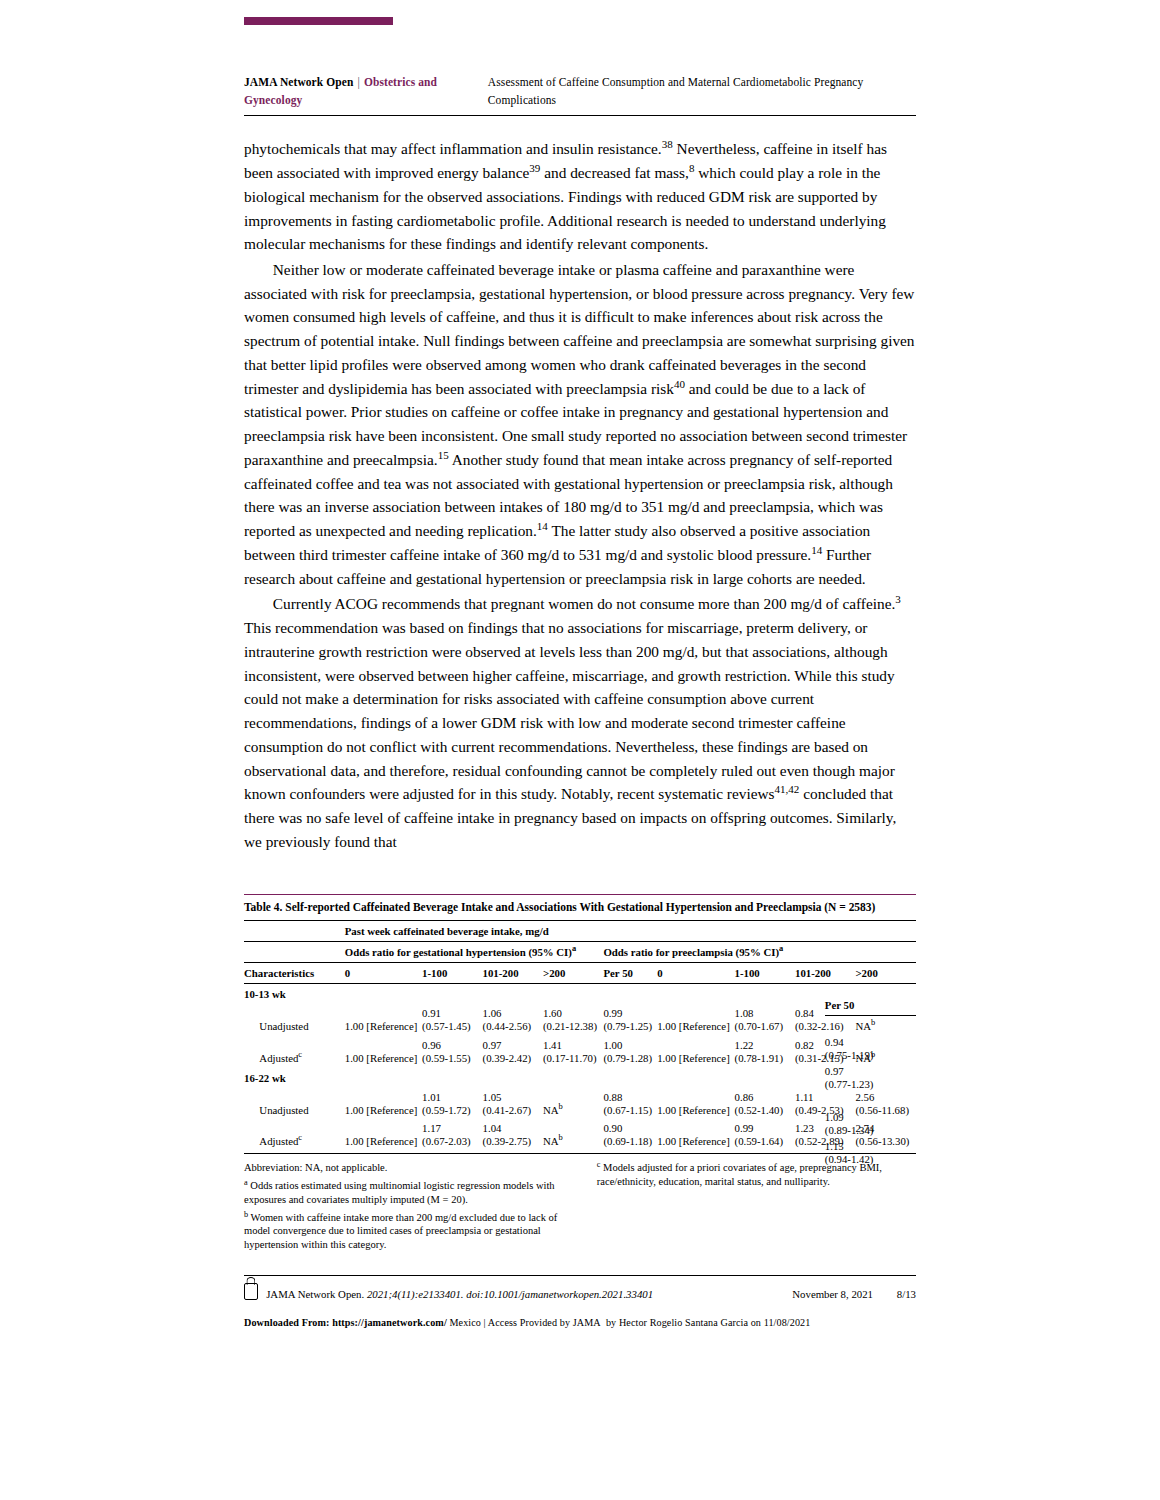JAMA Network Open|Obstetrics and Gynecology
Assessment of Caffeine Consumption and Maternal Cardiometabolic Pregnancy Complications
phytochemicals that may affect inflammation and insulin resistance.38 Nevertheless, caffeine in itself has been associated with improved energy balance39 and decreased fat mass,8 which could play a role in the biological mechanism for the observed associations. Findings with reduced GDM risk are supported by improvements in fasting cardiometabolic profile. Additional research is needed to understand underlying molecular mechanisms for these findings and identify relevant components.
Neither low or moderate caffeinated beverage intake or plasma caffeine and paraxanthine were associated with risk for preeclampsia, gestational hypertension, or blood pressure across pregnancy. Very few women consumed high levels of caffeine, and thus it is difficult to make inferences about risk across the spectrum of potential intake. Null findings between caffeine and preeclampsia are somewhat surprising given that better lipid profiles were observed among women who drank caffeinated beverages in the second trimester and dyslipidemia has been associated with preeclampsia risk40 and could be due to a lack of statistical power. Prior studies on caffeine or coffee intake in pregnancy and gestational hypertension and preeclampsia risk have been inconsistent. One small study reported no association between second trimester paraxanthine and preecalmpsia.15 Another study found that mean intake across pregnancy of self-reported caffeinated coffee and tea was not associated with gestational hypertension or preeclampsia risk, although there was an inverse association between intakes of 180 mg/d to 351 mg/d and preeclampsia, which was reported as unexpected and needing replication.14 The latter study also observed a positive association between third trimester caffeine intake of 360 mg/d to 531 mg/d and systolic blood pressure.14 Further research about caffeine and gestational hypertension or preeclampsia risk in large cohorts are needed.
Currently ACOG recommends that pregnant women do not consume more than 200 mg/d of caffeine.3 This recommendation was based on findings that no associations for miscarriage, preterm delivery, or intrauterine growth restriction were observed at levels less than 200 mg/d, but that associations, although inconsistent, were observed between higher caffeine, miscarriage, and growth restriction. While this study could not make a determination for risks associated with caffeine consumption above current recommendations, findings of a lower GDM risk with low and moderate second trimester caffeine consumption do not conflict with current recommendations. Nevertheless, these findings are based on observational data, and therefore, residual confounding cannot be completely ruled out even though major known confounders were adjusted for in this study. Notably, recent systematic reviews41,42 concluded that there was no safe level of caffeine intake in pregnancy based on impacts on offspring outcomes. Similarly, we previously found that
Table 4. Self-reported Caffeinated Beverage Intake and Associations With Gestational Hypertension and Preeclampsia (N = 2583)
| | | Past week caffeinated beverage intake, mg/d |
| --- | --- | --- |
| | | Odds ratio for gestational hypertension (95% CI) a | Odds ratio for preeclampsia (95% CI) a |
| Characteristics | 0 | 1-100 | 101-200 | >200 | Per 50 | 0 | 1-100 | 101-200 | >200 |
| 10-13 wk |
| Unadjusted | 1.00 [Reference] | 0.91 (0.57-1.45) | 1.06 (0.44-2.56) | 1.60 (0.21-12.38) | 0.99 (0.79-1.25) | 1.00 [Reference] | 1.08 (0.70-1.67) | 0.84 (0.32-2.16) | NA b |
| Adjusted c | 1.00 [Reference] | 0.96 (0.59-1.55) | 0.97 (0.39-2.42) | 1.41 (0.17-11.70) | 1.00 (0.79-1.28) | 1.00 [Reference] | 1.22 (0.78-1.91) | 0.82 (0.31-2.15) | NA b |
| 16-22 wk |
| Unadjusted | 1.00 [Reference] | 1.01 (0.59-1.72) | 1.05 (0.41-2.67) | NA b | 0.88 (0.67-1.15) | 1.00 [Reference] | 0.86 (0.52-1.40) | 1.11 (0.49-2.53) | 2.56 (0.56-11.68) |
| Adjusted c | 1.00 [Reference] | 1.17 (0.67-2.03) | 1.04 (0.39-2.75) | NA b | 0.90 (0.69-1.18) | 1.00 [Reference] | 0.99 (0.59-1.64) | 1.23 (0.52-2.89) | 2.74 (0.56-13.30) |
Per 50
0.94
(0.75-1.19)
0.97
(0.77-1.23)
1.09
(0.89-1.34)
1.15
(0.94-1.42)
Abbreviation: NA, not applicable.
a Odds ratios estimated using multinomial logistic regression models with exposures and covariates multiply imputed (M = 20).
b Women with caffeine intake more than 200 mg/d excluded due to lack of model convergence due to limited cases of preeclampsia or gestational hypertension within this category.
c Models adjusted for a priori covariates of age, prepregnancy BMI, race/ethnicity, education, marital status, and nulliparity.
JAMA Network Open. 2021;4(11):e2133401. doi:10.1001/jamanetworkopen.2021.33401
November 8, 2021 8/13
Downloaded From: https://jamanetwork.com/ Mexico | Access Provided by JAMA by Hector Rogelio Santana Garcia on 11/08/2021